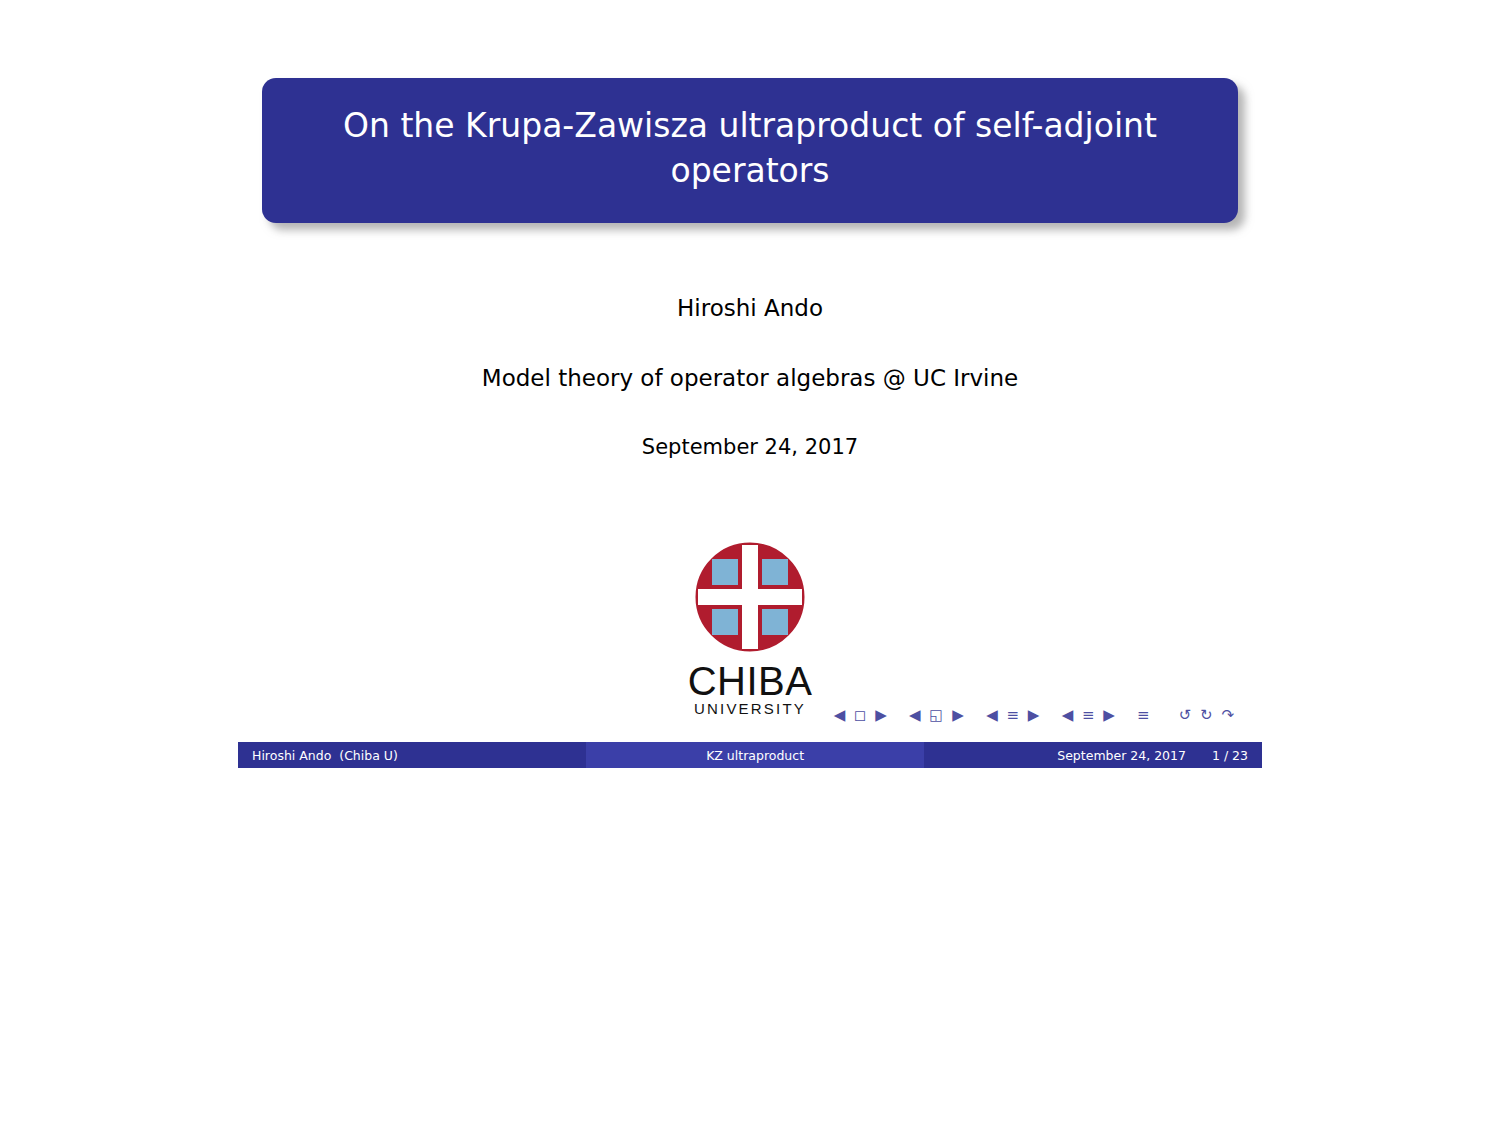On the Krupa-Zawisza ultraproduct of self-adjoint operators
Hiroshi Ando
Model theory of operator algebras @ UC Irvine
September 24, 2017
CHIBA
UNIVERSITY
◀ ◻ ▶ ◀ ◱ ▶ ◀ ≡ ▶ ◀ ≡ ▶ ≡ ↺ ↻ ↷
Hiroshi Ando (Chiba U)
KZ ultraproduct
September 24, 20171 / 23